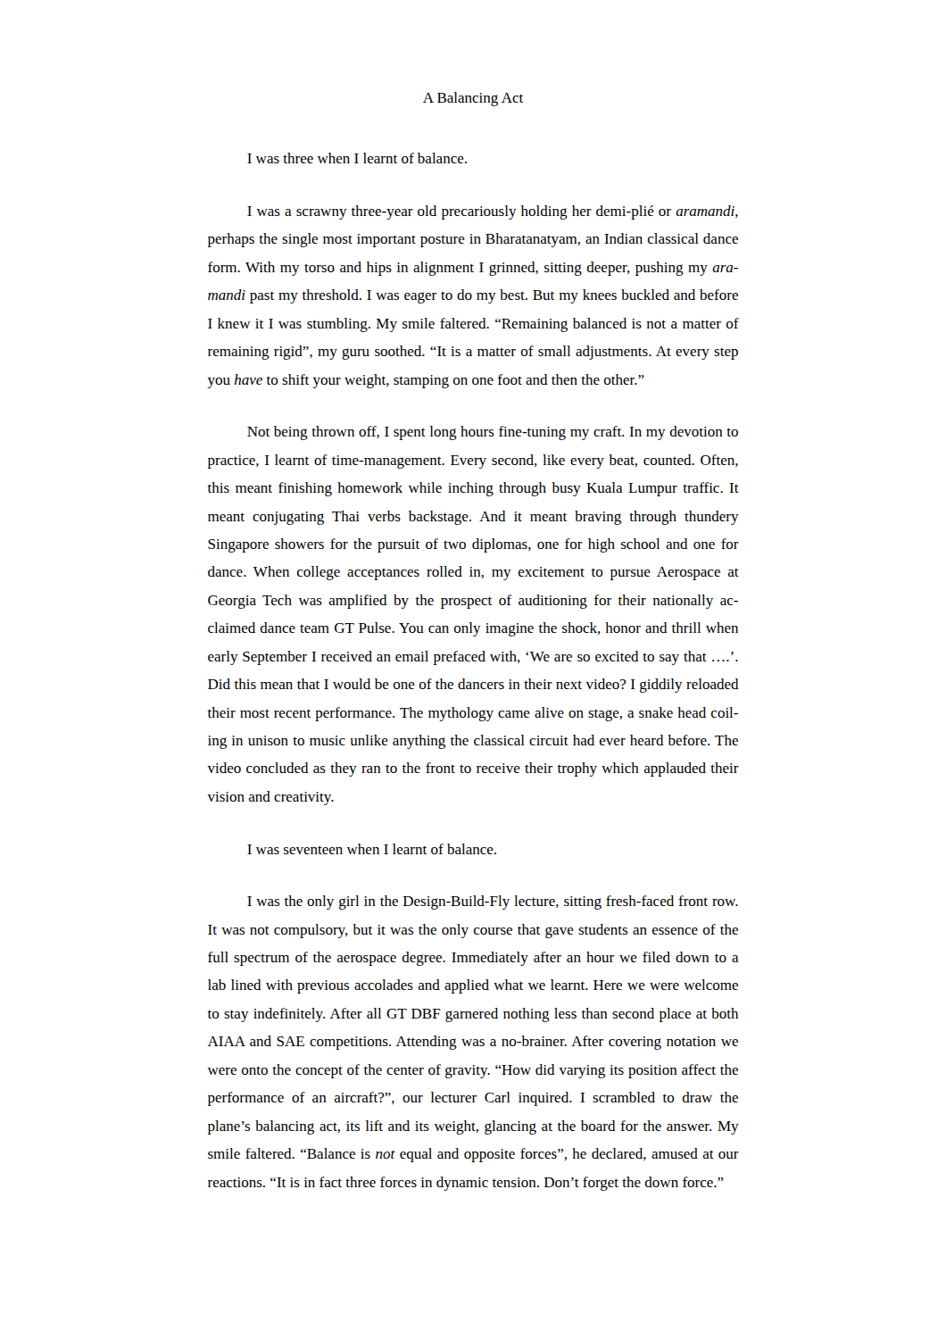A Balancing Act
I was three when I learnt of balance.
I was a scrawny three-year old precariously holding her demi-plié or aramandi, perhaps the single most important posture in Bharatanatyam, an Indian classical dance form. With my torso and hips in alignment I grinned, sitting deeper, pushing my aramandi past my threshold. I was eager to do my best. But my knees buckled and before I knew it I was stumbling. My smile faltered. “Remaining balanced is not a matter of remaining rigid”, my guru soothed. “It is a matter of small adjustments. At every step you have to shift your weight, stamping on one foot and then the other.”
Not being thrown off, I spent long hours fine-tuning my craft. In my devotion to practice, I learnt of time-management. Every second, like every beat, counted. Often, this meant finishing homework while inching through busy Kuala Lumpur traffic. It meant conjugating Thai verbs backstage. And it meant braving through thundery Singapore showers for the pursuit of two diplomas, one for high school and one for dance. When college acceptances rolled in, my excitement to pursue Aerospace at Georgia Tech was amplified by the prospect of auditioning for their nationally acclaimed dance team GT Pulse. You can only imagine the shock, honor and thrill when early September I received an email prefaced with, ‘We are so excited to say that ….’. Did this mean that I would be one of the dancers in their next video? I giddily reloaded their most recent performance. The mythology came alive on stage, a snake head coiling in unison to music unlike anything the classical circuit had ever heard before. The video concluded as they ran to the front to receive their trophy which applauded their vision and creativity.
I was seventeen when I learnt of balance.
I was the only girl in the Design-Build-Fly lecture, sitting fresh-faced front row. It was not compulsory, but it was the only course that gave students an essence of the full spectrum of the aerospace degree. Immediately after an hour we filed down to a lab lined with previous accolades and applied what we learnt. Here we were welcome to stay indefinitely. After all GT DBF garnered nothing less than second place at both AIAA and SAE competitions. Attending was a no-brainer. After covering notation we were onto the concept of the center of gravity. “How did varying its position affect the performance of an aircraft?”, our lecturer Carl inquired. I scrambled to draw the plane’s balancing act, its lift and its weight, glancing at the board for the answer. My smile faltered. “Balance is not equal and opposite forces”, he declared, amused at our reactions. “It is in fact three forces in dynamic tension. Don’t forget the down force.”